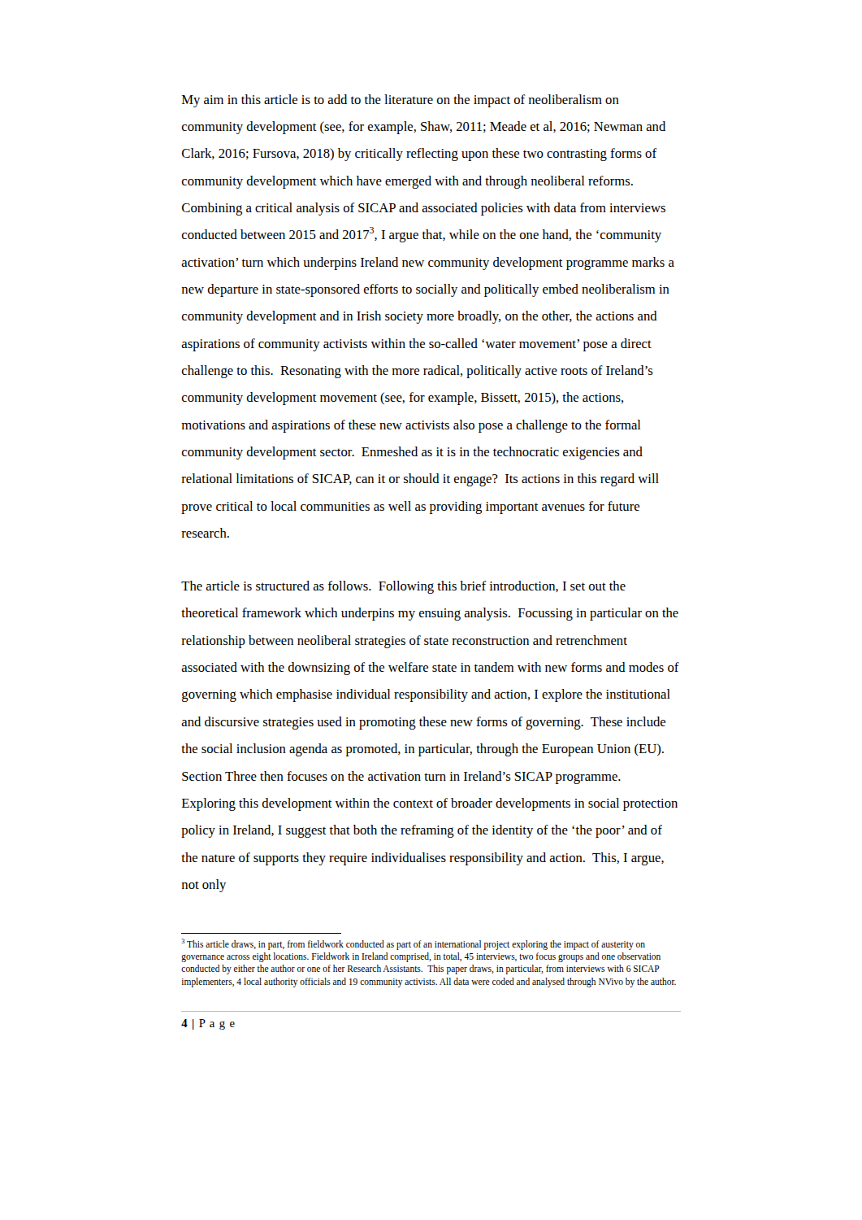My aim in this article is to add to the literature on the impact of neoliberalism on community development (see, for example, Shaw, 2011; Meade et al, 2016; Newman and Clark, 2016; Fursova, 2018) by critically reflecting upon these two contrasting forms of community development which have emerged with and through neoliberal reforms. Combining a critical analysis of SICAP and associated policies with data from interviews conducted between 2015 and 20173, I argue that, while on the one hand, the ‘community activation’ turn which underpins Ireland new community development programme marks a new departure in state-sponsored efforts to socially and politically embed neoliberalism in community development and in Irish society more broadly, on the other, the actions and aspirations of community activists within the so-called ‘water movement’ pose a direct challenge to this. Resonating with the more radical, politically active roots of Ireland’s community development movement (see, for example, Bissett, 2015), the actions, motivations and aspirations of these new activists also pose a challenge to the formal community development sector. Enmeshed as it is in the technocratic exigencies and relational limitations of SICAP, can it or should it engage? Its actions in this regard will prove critical to local communities as well as providing important avenues for future research.
The article is structured as follows. Following this brief introduction, I set out the theoretical framework which underpins my ensuing analysis. Focussing in particular on the relationship between neoliberal strategies of state reconstruction and retrenchment associated with the downsizing of the welfare state in tandem with new forms and modes of governing which emphasise individual responsibility and action, I explore the institutional and discursive strategies used in promoting these new forms of governing. These include the social inclusion agenda as promoted, in particular, through the European Union (EU). Section Three then focuses on the activation turn in Ireland’s SICAP programme. Exploring this development within the context of broader developments in social protection policy in Ireland, I suggest that both the reframing of the identity of the ‘the poor’ and of the nature of supports they require individualises responsibility and action. This, I argue, not only
3 This article draws, in part, from fieldwork conducted as part of an international project exploring the impact of austerity on governance across eight locations. Fieldwork in Ireland comprised, in total, 45 interviews, two focus groups and one observation conducted by either the author or one of her Research Assistants. This paper draws, in particular, from interviews with 6 SICAP implementers, 4 local authority officials and 19 community activists. All data were coded and analysed through NVivo by the author.
4 | P a g e